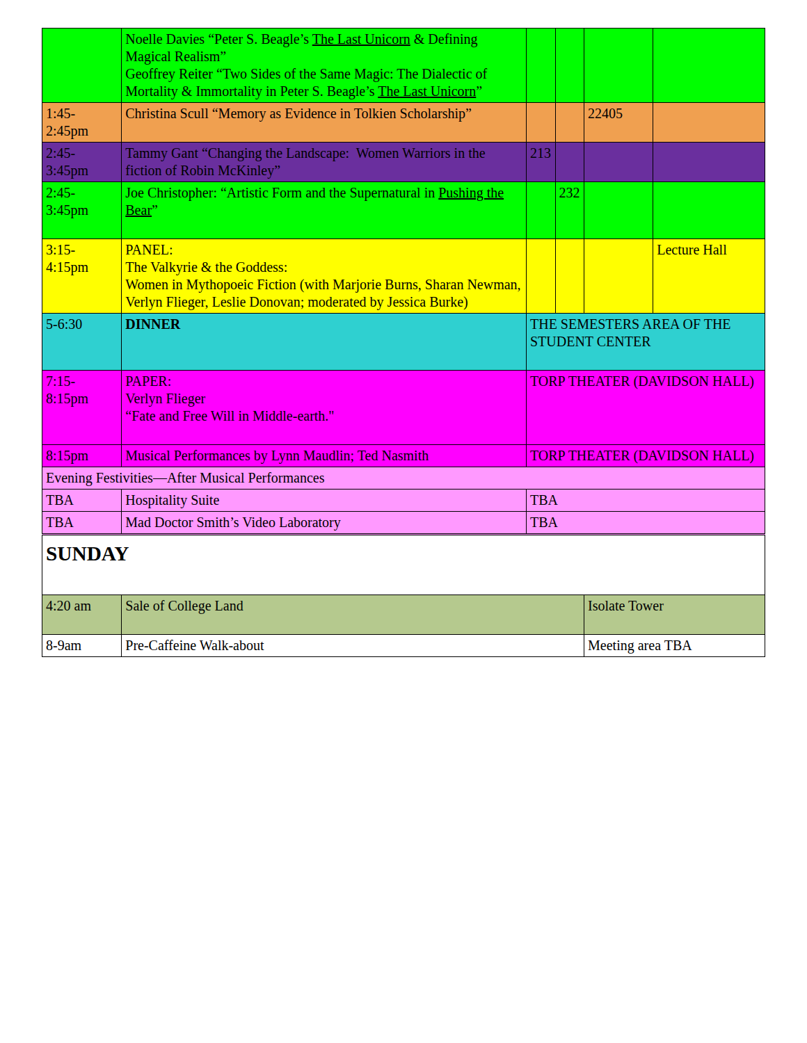| | Noelle Davies “Peter S. Beagle’s The Last Unicorn & Defining Magical Realism” Geoffrey Reiter “Two Sides of the Same Magic: The Dialectic of Mortality & Immortality in Peter S. Beagle’s The Last Unicorn ” | | | | |
| 1:45-2:45pm | Christina Scull “Memory as Evidence in Tolkien Scholarship” | | | 22405 | |
| 2:45-3:45pm | Tammy Gant “Changing the Landscape: Women Warriors in the fiction of Robin McKinley” | 213 | | | |
| 2:45-3:45pm | Joe Christopher: “Artistic Form and the Supernatural in Pushing the Bear ” | | 232 | | |
| 3:15-4:15pm | PANEL: The Valkyrie & the Goddess: Women in Mythopoeic Fiction (with Marjorie Burns, Sharan Newman, Verlyn Flieger, Leslie Donovan; moderated by Jessica Burke) | | | | Lecture Hall |
| 5-6:30 | DINNER | THE SEMESTERS AREA OF THE STUDENT CENTER |
| 7:15-8:15pm | PAPER: Verlyn Flieger “Fate and Free Will in Middle-earth." | TORP THEATER (DAVIDSON HALL) |
| 8:15pm | Musical Performances by Lynn Maudlin; Ted Nasmith | TORP THEATER (DAVIDSON HALL) |
| Evening Festivities—After Musical Performances |
| TBA | Hospitality Suite | TBA |
| TBA | Mad Doctor Smith’s Video Laboratory | TBA |
| SUNDAY |
| 4:20 am | Sale of College Land | Isolate Tower |
| 8-9am | Pre-Caffeine Walk-about | Meeting area TBA |